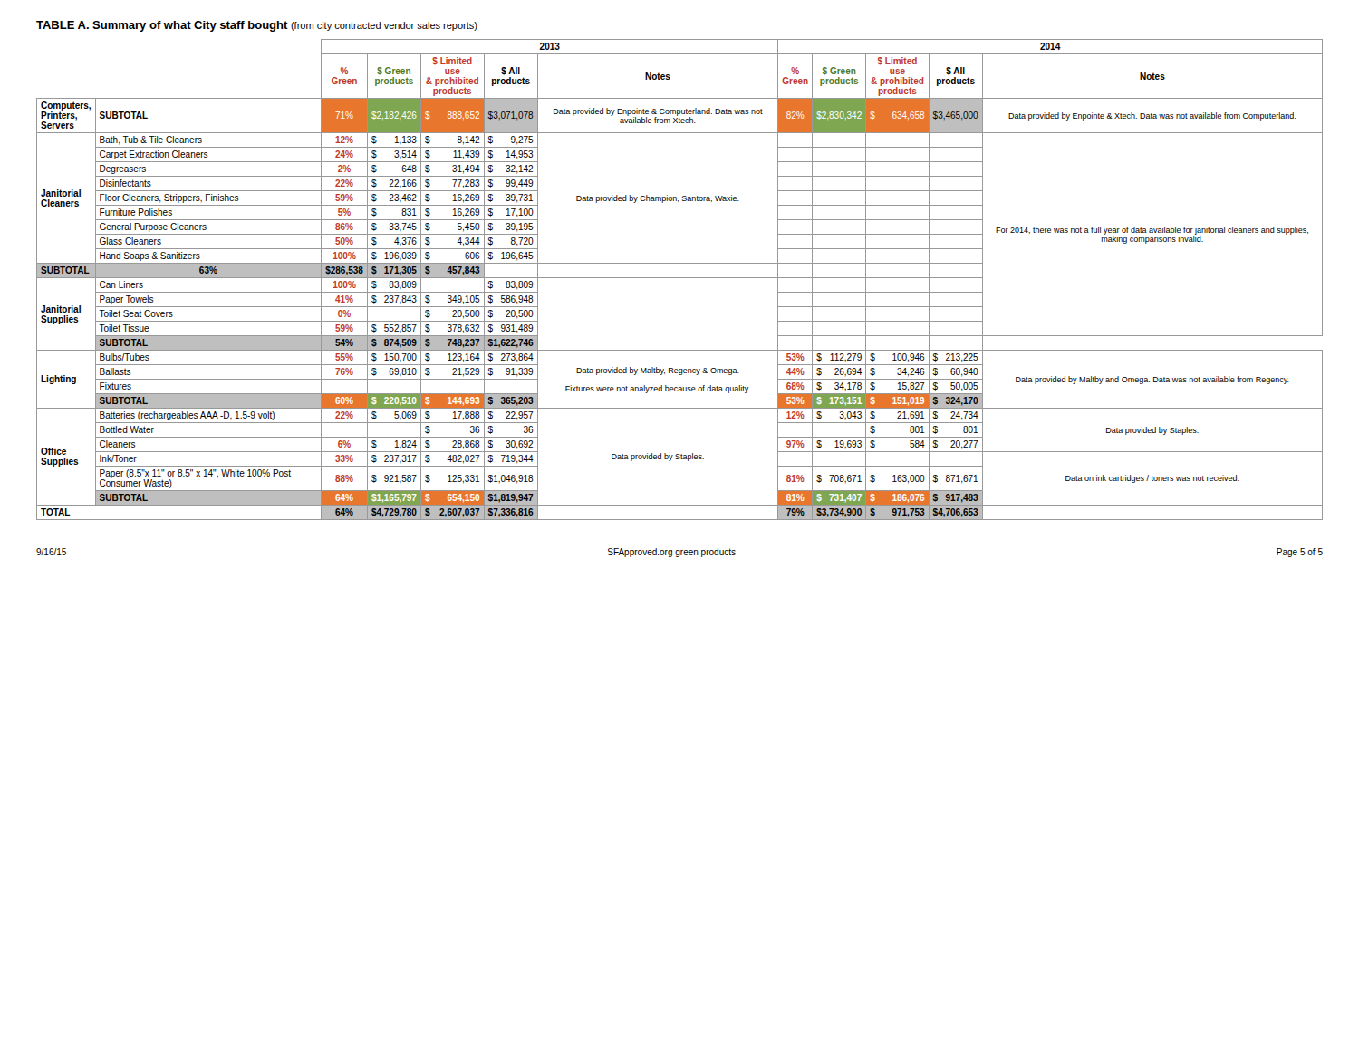TABLE A. Summary of what City staff bought (from city contracted vendor sales reports)
| | 2013 | 2014 |
| --- | --- | --- |
| % Green | $ Green products | $ Limited use & prohibited products | $ All products | Notes | % Green | $ Green products | $ Limited use & prohibited products | $ All products | Notes |
| Computers, Printers, Servers | SUBTOTAL | 71% | $ 2,182,426 | $ 888,652 | $ 3,071,078 | Data provided by Enpointe & Computerland. Data was not available from Xtech. | 82% | $ 2,830,342 | $ 634,658 | $ 3,465,000 | Data provided by Enpointe & Xtech. Data was not available from Computerland. |
| Janitorial Cleaners | Bath, Tub & Tile Cleaners | 12% | $ 1,133 | $ 8,142 | $ 9,275 | Data provided by Champion, Santora, Waxie. | | | | | For 2014, there was not a full year of data available for janitorial cleaners and supplies, making comparisons invalid. |
| Carpet Extraction Cleaners | 24% | $ 3,514 | $ 11,439 | $ 14,953 | | | | |
| Degreasers | 2% | $ 648 | $ 31,494 | $ 32,142 | | | | |
| Disinfectants | 22% | $ 22,166 | $ 77,283 | $ 99,449 | | | | |
| Floor Cleaners, Strippers, Finishes | 59% | $ 23,462 | $ 16,269 | $ 39,731 | | | | |
| Furniture Polishes | 5% | $ 831 | $ 16,269 | $ 17,100 | | | | |
| General Purpose Cleaners | 86% | $ 33,745 | $ 5,450 | $ 39,195 | | | | |
| Glass Cleaners | 50% | $ 4,376 | $ 4,344 | $ 8,720 | | | | |
| Hand Soaps & Sanitizers | 100% | $ 196,039 | $ 606 | $ 196,645 | | | | |
| SUBTOTAL | 63% | $ 286,538 | $ 171,305 | $ 457,843 | | | | | |
| Janitorial Supplies | Can Liners | 100% | $ 83,809 | | $ 83,809 | | | | | |
| Paper Towels | 41% | $ 237,843 | $ 349,105 | $ 586,948 | | | | |
| Toilet Seat Covers | 0% | | $ 20,500 | $ 20,500 | | | | |
| Toilet Tissue | 59% | $ 552,857 | $ 378,632 | $ 931,489 | | | | |
| SUBTOTAL | 54% | $ 874,509 | $ 748,237 | $ 1,622,746 | | | | |
| Lighting | Bulbs/Tubes | 55% | $ 150,700 | $ 123,164 | $ 273,864 | Data provided by Maltby, Regency & Omega. Fixtures were not analyzed because of data quality. | 53% | $ 112,279 | $ 100,946 | $ 213,225 | Data provided by Maltby and Omega. Data was not available from Regency. |
| Ballasts | 76% | $ 69,810 | $ 21,529 | $ 91,339 | 44% | $ 26,694 | $ 34,246 | $ 60,940 |
| Fixtures | | | | | 68% | $ 34,178 | $ 15,827 | $ 50,005 |
| SUBTOTAL | 60% | $ 220,510 | $ 144,693 | $ 365,203 | 53% | $ 173,151 | $ 151,019 | $ 324,170 |
| Office Supplies | Batteries (rechargeables AAA -D, 1.5-9 volt) | 22% | $ 5,069 | $ 17,888 | $ 22,957 | Data provided by Staples. | 12% | $ 3,043 | $ 21,691 | $ 24,734 | Data provided by Staples. |
| Bottled Water | | | $ 36 | $ 36 | | | $ 801 | $ 801 |
| Cleaners | 6% | $ 1,824 | $ 28,868 | $ 30,692 | 97% | $ 19,693 | $ 584 | $ 20,277 |
| Ink/Toner | 33% | $ 237,317 | $ 482,027 | $ 719,344 | | | | | Data on ink cartridges / toners was not received. |
| Paper (8.5"x 11" or 8.5" x 14", White 100% Post Consumer Waste) | 88% | $ 921,587 | $ 125,331 | $ 1,046,918 | 81% | $ 708,671 | $ 163,000 | $ 871,671 |
| SUBTOTAL | 64% | $ 1,165,797 | $ 654,150 | $ 1,819,947 | 81% | $ 731,407 | $ 186,076 | $ 917,483 |
| TOTAL | 64% | $ 4,729,780 | $ 2,607,037 | $ 7,336,816 | | 79% | $ 3,734,900 | $ 971,753 | $ 4,706,653 | |
9/16/15
SFApproved.org green products
Page 5 of 5